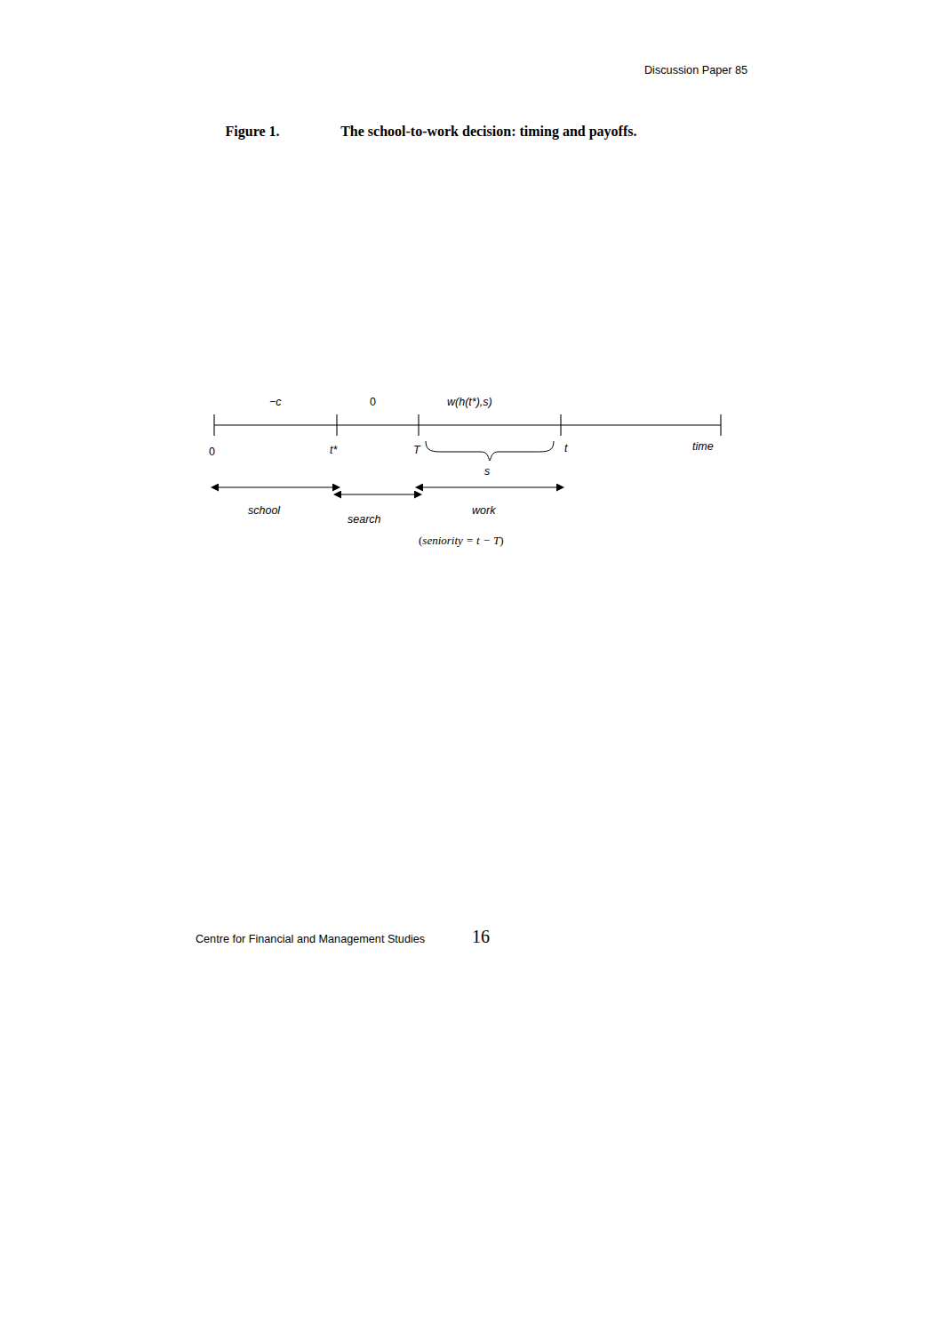Discussion Paper 85
Figure 1. The school-to-work decision: timing and payoffs.
−c 0 w(h(t*),s) 0 t* T t time s school search work (seniority = t − T)
Centre for Financial and Management Studies 16